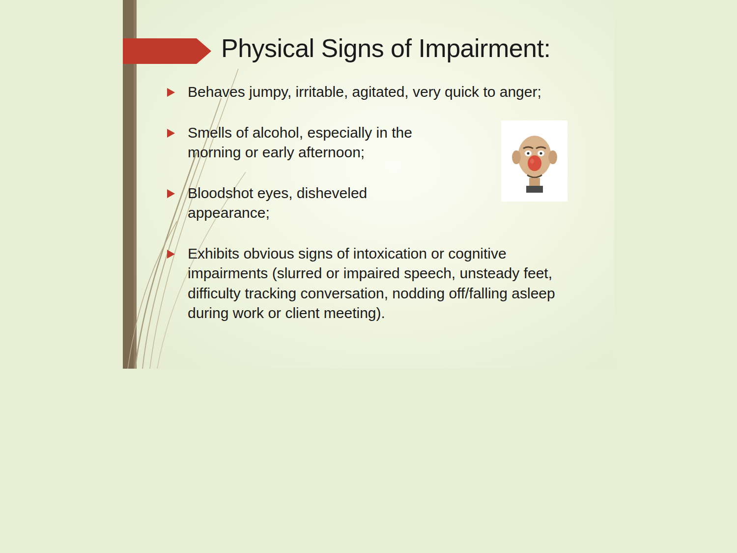Physical Signs of Impairment:
Behaves jumpy, irritable, agitated, very quick to anger;
Smells of alcohol, especially in themorning or early afternoon;
Bloodshot eyes, disheveledappearance;
Exhibits obvious signs of intoxication or cognitive impairments (slurred or impaired speech, unsteady feet, difficulty tracking conversation, nodding off/falling asleep during work or client meeting).